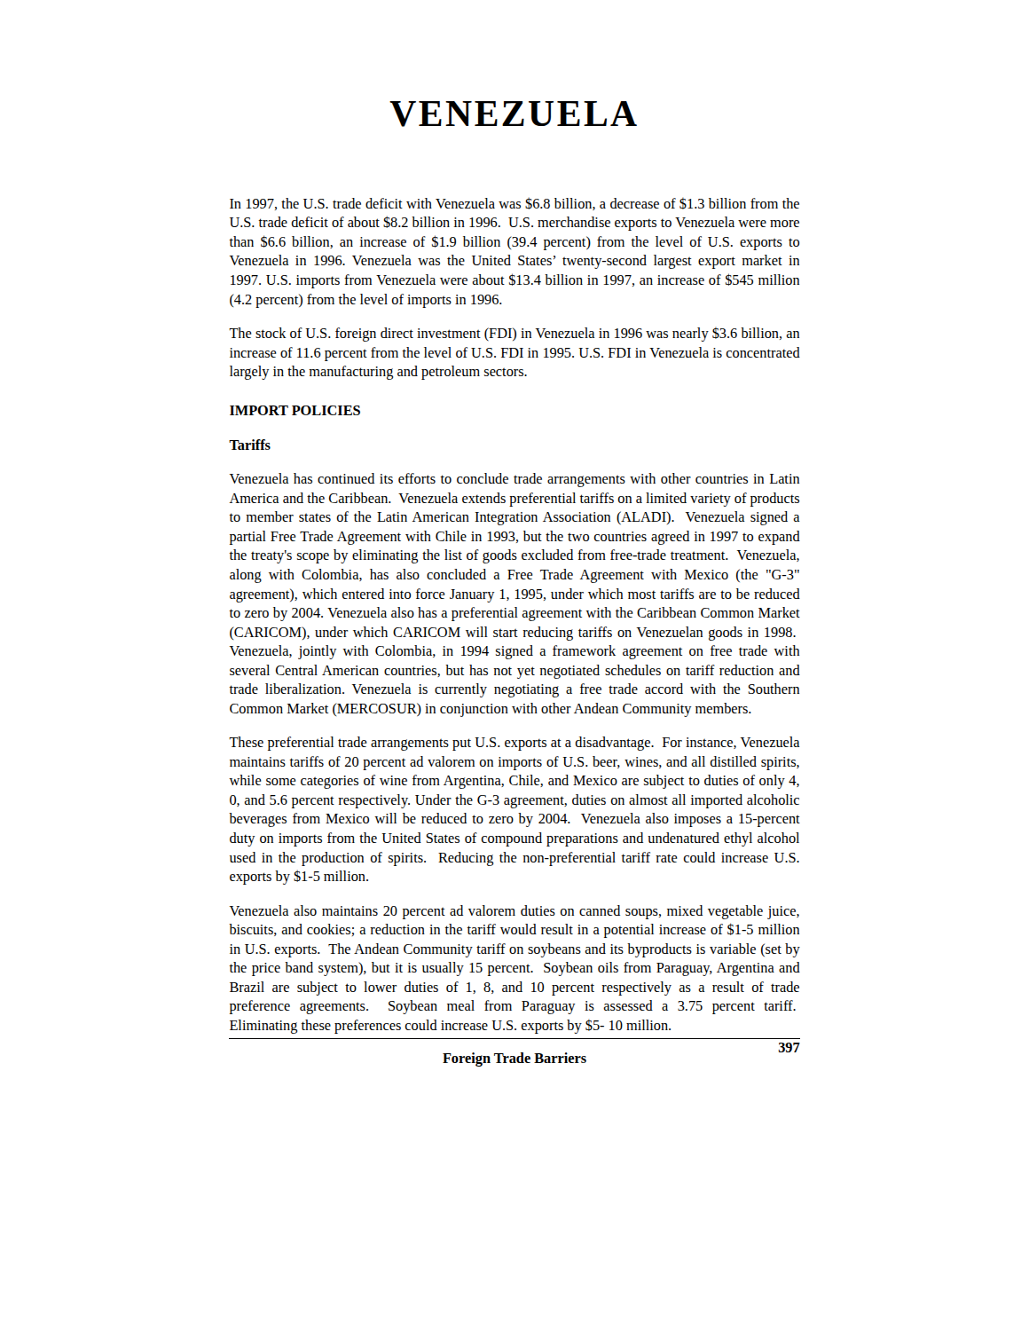VENEZUELA
In 1997, the U.S. trade deficit with Venezuela was $6.8 billion, a decrease of $1.3 billion from the U.S. trade deficit of about $8.2 billion in 1996. U.S. merchandise exports to Venezuela were more than $6.6 billion, an increase of $1.9 billion (39.4 percent) from the level of U.S. exports to Venezuela in 1996. Venezuela was the United States’ twenty-second largest export market in 1997. U.S. imports from Venezuela were about $13.4 billion in 1997, an increase of $545 million (4.2 percent) from the level of imports in 1996.
The stock of U.S. foreign direct investment (FDI) in Venezuela in 1996 was nearly $3.6 billion, an increase of 11.6 percent from the level of U.S. FDI in 1995. U.S. FDI in Venezuela is concentrated largely in the manufacturing and petroleum sectors.
IMPORT POLICIES
Tariffs
Venezuela has continued its efforts to conclude trade arrangements with other countries in Latin America and the Caribbean. Venezuela extends preferential tariffs on a limited variety of products to member states of the Latin American Integration Association (ALADI). Venezuela signed a partial Free Trade Agreement with Chile in 1993, but the two countries agreed in 1997 to expand the treaty's scope by eliminating the list of goods excluded from free-trade treatment. Venezuela, along with Colombia, has also concluded a Free Trade Agreement with Mexico (the "G-3" agreement), which entered into force January 1, 1995, under which most tariffs are to be reduced to zero by 2004. Venezuela also has a preferential agreement with the Caribbean Common Market (CARICOM), under which CARICOM will start reducing tariffs on Venezuelan goods in 1998. Venezuela, jointly with Colombia, in 1994 signed a framework agreement on free trade with several Central American countries, but has not yet negotiated schedules on tariff reduction and trade liberalization. Venezuela is currently negotiating a free trade accord with the Southern Common Market (MERCOSUR) in conjunction with other Andean Community members.
These preferential trade arrangements put U.S. exports at a disadvantage. For instance, Venezuela maintains tariffs of 20 percent ad valorem on imports of U.S. beer, wines, and all distilled spirits, while some categories of wine from Argentina, Chile, and Mexico are subject to duties of only 4, 0, and 5.6 percent respectively. Under the G-3 agreement, duties on almost all imported alcoholic beverages from Mexico will be reduced to zero by 2004. Venezuela also imposes a 15-percent duty on imports from the United States of compound preparations and undenatured ethyl alcohol used in the production of spirits. Reducing the non-preferential tariff rate could increase U.S. exports by $1-5 million.
Venezuela also maintains 20 percent ad valorem duties on canned soups, mixed vegetable juice, biscuits, and cookies; a reduction in the tariff would result in a potential increase of $1-5 million in U.S. exports. The Andean Community tariff on soybeans and its byproducts is variable (set by the price band system), but it is usually 15 percent. Soybean oils from Paraguay, Argentina and Brazil are subject to lower duties of 1, 8, and 10 percent respectively as a result of trade preference agreements. Soybean meal from Paraguay is assessed a 3.75 percent tariff. Eliminating these preferences could increase U.S. exports by $5- 10 million.
Foreign Trade Barriers 397